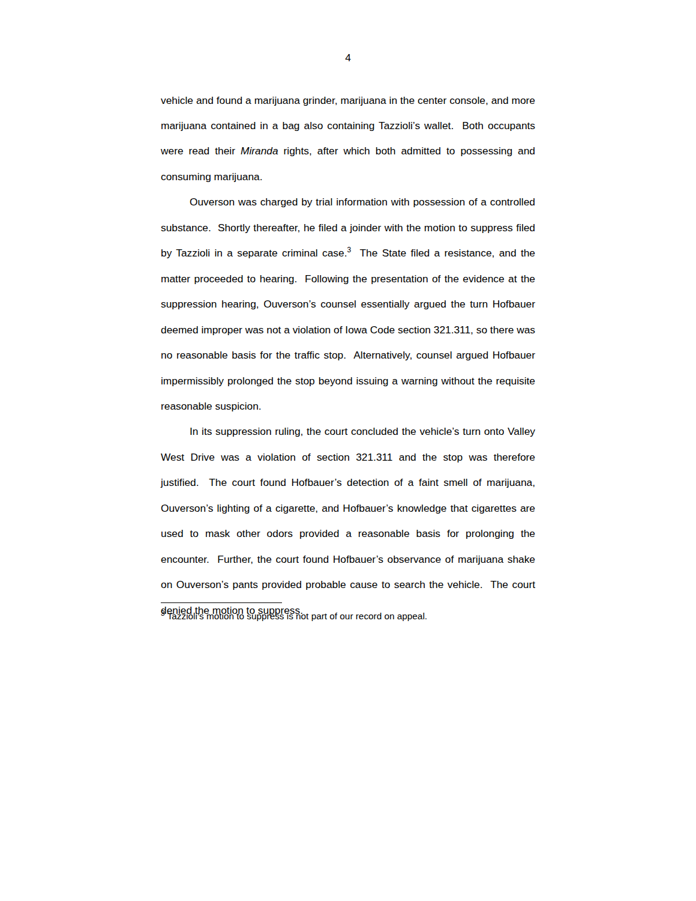4
vehicle and found a marijuana grinder, marijuana in the center console, and more marijuana contained in a bag also containing Tazzioli’s wallet. Both occupants were read their Miranda rights, after which both admitted to possessing and consuming marijuana.
Ouverson was charged by trial information with possession of a controlled substance. Shortly thereafter, he filed a joinder with the motion to suppress filed by Tazzioli in a separate criminal case.3 The State filed a resistance, and the matter proceeded to hearing. Following the presentation of the evidence at the suppression hearing, Ouverson’s counsel essentially argued the turn Hofbauer deemed improper was not a violation of Iowa Code section 321.311, so there was no reasonable basis for the traffic stop. Alternatively, counsel argued Hofbauer impermissibly prolonged the stop beyond issuing a warning without the requisite reasonable suspicion.
In its suppression ruling, the court concluded the vehicle’s turn onto Valley West Drive was a violation of section 321.311 and the stop was therefore justified. The court found Hofbauer’s detection of a faint smell of marijuana, Ouverson’s lighting of a cigarette, and Hofbauer’s knowledge that cigarettes are used to mask other odors provided a reasonable basis for prolonging the encounter. Further, the court found Hofbauer’s observance of marijuana shake on Ouverson’s pants provided probable cause to search the vehicle. The court denied the motion to suppress.
3 Tazzioli’s motion to suppress is not part of our record on appeal.